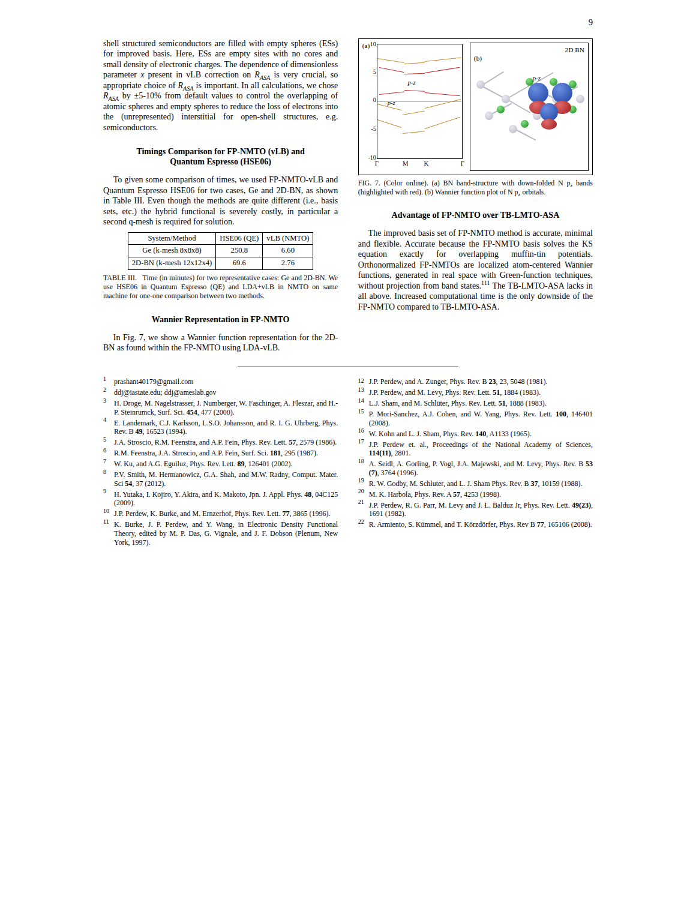9
shell structured semiconductors are filled with empty spheres (ESs) for improved basis. Here, ESs are empty sites with no cores and small density of electronic charges. The dependence of dimensionless parameter x present in vLB correction on RASA is very crucial, so appropriate choice of RASA is important. In all calculations, we chose RASA by ±5-10% from default values to control the overlapping of atomic spheres and empty spheres to reduce the loss of electrons into the (unrepresented) interstitial for open-shell structures, e.g. semiconductors.
Timings Comparison for FP-NMTO (vLB) and
Quantum Espresso (HSE06)
To given some comparison of times, we used FP-NMTO-vLB and Quantum Espresso HSE06 for two cases, Ge and 2D-BN, as shown in Table III. Even though the methods are quite different (i.e., basis sets, etc.) the hybrid functional is severely costly, in particular a second q-mesh is required for solution.
| System/Method | HSE06 (QE) | vLB (NMTO) |
| --- | --- | --- |
| Ge (k-mesh 8x8x8) | 250.8 | 6.60 |
| 2D-BN (k-mesh 12x12x4) | 69.6 | 2.76 |
TABLE III. Time (in minutes) for two representative cases: Ge and 2D-BN. We use HSE06 in Quantum Espresso (QE) and LDA+vLB in NMTO on same machine for one-one comparison between two methods.
Wannier Representation in FP-NMTO
In Fig. 7, we show a Wannier function representation for the 2D-BN as found within the FP-NMTO using LDA-vLB.
(a)
10
5
0
-5
-10
Γ
M
K
Γ
p-z
p-z
2D BN
(b)
p-z
FIG. 7. (Color online). (a) BN band-structure with down-folded N pz bands (highlighted with red). (b) Wannier function plot of N pz orbitals.
Advantage of FP-NMTO over TB-LMTO-ASA
The improved basis set of FP-NMTO method is accurate, minimal and flexible. Accurate because the FP-NMTO basis solves the KS equation exactly for overlapping muffin-tin potentials. Orthonormalized FP-NMTOs are localized atom-centered Wannier functions, generated in real space with Green-function techniques, without projection from band states.111 The TB-LMTO-ASA lacks in all above. Increased computational time is the only downside of the FP-NMTO compared to TB-LMTO-ASA.
prashant40179@gmail.com
ddj@iastate.edu; ddj@ameslab.gov
H. Droge, M. Nagelstrasser, J. Numberger, W. Faschinger, A. Fleszar, and H.-P. Steinrumck, Surf. Sci. 454, 477 (2000).
E. Landemark, C.J. Karlsson, L.S.O. Johansson, and R. I. G. Uhrberg, Phys. Rev. B 49, 16523 (1994).
J.A. Stroscio, R.M. Feenstra, and A.P. Fein, Phys. Rev. Lett. 57, 2579 (1986).
R.M. Feenstra, J.A. Stroscio, and A.P. Fein, Surf. Sci. 181, 295 (1987).
W. Ku, and A.G. Eguiluz, Phys. Rev. Lett. 89, 126401 (2002).
P.V. Smith, M. Hermanowicz, G.A. Shah, and M.W. Radny, Comput. Mater. Sci 54, 37 (2012).
H. Yutaka, I. Kojiro, Y. Akira, and K. Makoto, Jpn. J. Appl. Phys. 48, 04C125 (2009).
J.P. Perdew, K. Burke, and M. Ernzerhof, Phys. Rev. Lett. 77, 3865 (1996).
K. Burke, J. P. Perdew, and Y. Wang, in Electronic Density Functional Theory, edited by M. P. Das, G. Vignale, and J. F. Dobson (Plenum, New York, 1997).
J.P. Perdew, and A. Zunger, Phys. Rev. B 23, 23, 5048 (1981).
J.P. Perdew, and M. Levy, Phys. Rev. Lett. 51, 1884 (1983).
L.J. Sham, and M. Schlüter, Phys. Rev. Lett. 51, 1888 (1983).
P. Mori-Sanchez, A.J. Cohen, and W. Yang, Phys. Rev. Lett. 100, 146401 (2008).
W. Kohn and L. J. Sham, Phys. Rev. 140, A1133 (1965).
J.P. Perdew et. al., Proceedings of the National Academy of Sciences, 114(11), 2801.
A. Seidl, A. Gorling, P. Vogl, J.A. Majewski, and M. Levy, Phys. Rev. B 53 (7), 3764 (1996).
R. W. Godby, M. Schluter, and L. J. Sham Phys. Rev. B 37, 10159 (1988).
M. K. Harbola, Phys. Rev. A 57, 4253 (1998).
J.P. Perdew, R. G. Parr, M. Levy and J. L. Balduz Jr, Phys. Rev. Lett. 49(23), 1691 (1982).
R. Armiento, S. Kümmel, and T. Körzdörfer, Phys. Rev B 77, 165106 (2008).